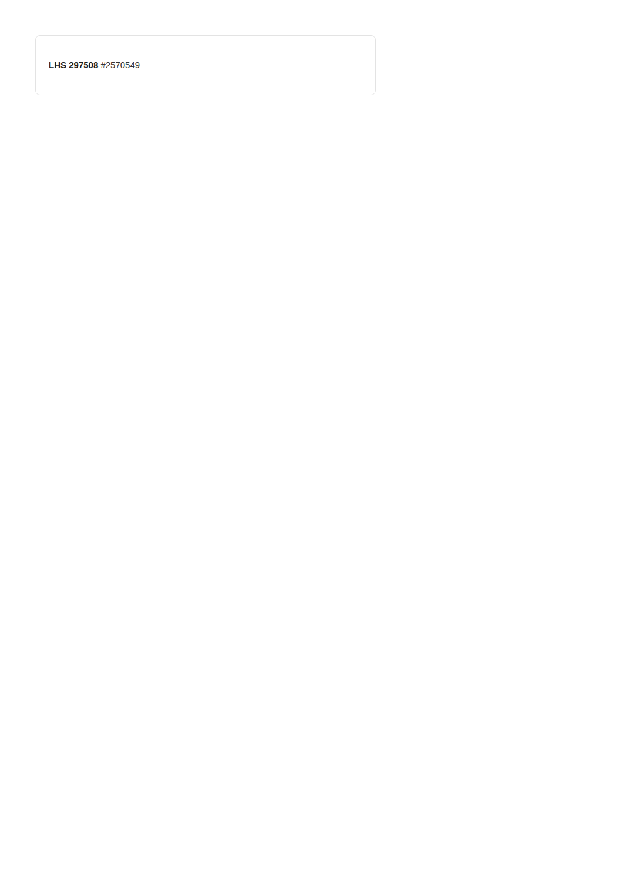LHS 297508 #2570549